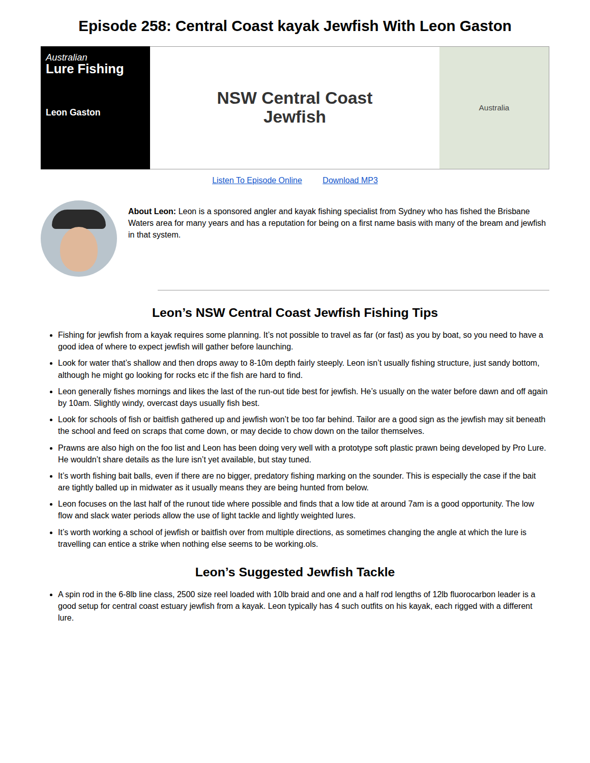Episode 258: Central Coast kayak Jewfish With Leon Gaston
Australian
Lure Fishing
Leon Gaston
NSW Central Coast
Jewfish
Australia
Listen To Episode Online Download MP3
About Leon: Leon is a sponsored angler and kayak fishing specialist from Sydney who has fished the Brisbane Waters area for many years and has a reputation for being on a first name basis with many of the bream and jewfish in that system.
Leon’s NSW Central Coast Jewfish Fishing Tips
Fishing for jewfish from a kayak requires some planning. It’s not possible to travel as far (or fast) as you by boat, so you need to have a good idea of where to expect jewfish will gather before launching.
Look for water that’s shallow and then drops away to 8-10m depth fairly steeply. Leon isn’t usually fishing structure, just sandy bottom, although he might go looking for rocks etc if the fish are hard to find.
Leon generally fishes mornings and likes the last of the run-out tide best for jewfish. He’s usually on the water before dawn and off again by 10am. Slightly windy, overcast days usually fish best.
Look for schools of fish or baitfish gathered up and jewfish won’t be too far behind. Tailor are a good sign as the jewfish may sit beneath the school and feed on scraps that come down, or may decide to chow down on the tailor themselves.
Prawns are also high on the foo list and Leon has been doing very well with a prototype soft plastic prawn being developed by Pro Lure. He wouldn’t share details as the lure isn’t yet available, but stay tuned.
It’s worth fishing bait balls, even if there are no bigger, predatory fishing marking on the sounder. This is especially the case if the bait are tightly balled up in midwater as it usually means they are being hunted from below.
Leon focuses on the last half of the runout tide where possible and finds that a low tide at around 7am is a good opportunity. The low flow and slack water periods allow the use of light tackle and lightly weighted lures.
It’s worth working a school of jewfish or baitfish over from multiple directions, as sometimes changing the angle at which the lure is travelling can entice a strike when nothing else seems to be working.ols.
Leon’s Suggested Jewfish Tackle
A spin rod in the 6-8lb line class, 2500 size reel loaded with 10lb braid and one and a half rod lengths of 12lb fluorocarbon leader is a good setup for central coast estuary jewfish from a kayak. Leon typically has 4 such outfits on his kayak, each rigged with a different lure.